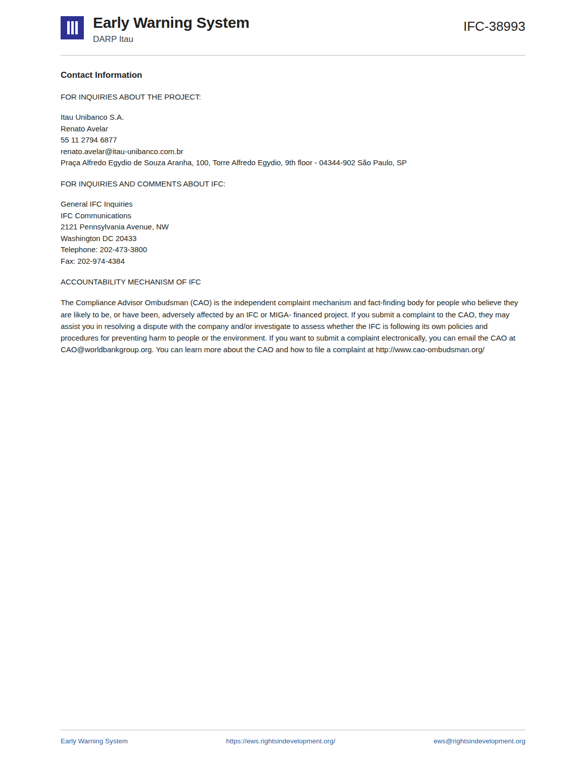Early Warning System
DARP Itau
IFC-38993
Contact Information
FOR INQUIRIES ABOUT THE PROJECT:
Itau Unibanco S.A.
Renato Avelar
55 11 2794 6877
renato.avelar@itau-unibanco.com.br
Praça Alfredo Egydio de Souza Aranha, 100, Torre Alfredo Egydio, 9th floor - 04344-902 São Paulo, SP
FOR INQUIRIES AND COMMENTS ABOUT IFC:
General IFC Inquiries
IFC Communications
2121 Pennsylvania Avenue, NW
Washington DC 20433
Telephone: 202-473-3800
Fax: 202-974-4384
ACCOUNTABILITY MECHANISM OF IFC
The Compliance Advisor Ombudsman (CAO) is the independent complaint mechanism and fact-finding body for people who believe they are likely to be, or have been, adversely affected by an IFC or MIGA- financed project. If you submit a complaint to the CAO, they may assist you in resolving a dispute with the company and/or investigate to assess whether the IFC is following its own policies and procedures for preventing harm to people or the environment. If you want to submit a complaint electronically, you can email the CAO at CAO@worldbankgroup.org. You can learn more about the CAO and how to file a complaint at http://www.cao-ombudsman.org/
Early Warning System https://ews.rightsindevelopment.org/ ews@rightsindevelopment.org